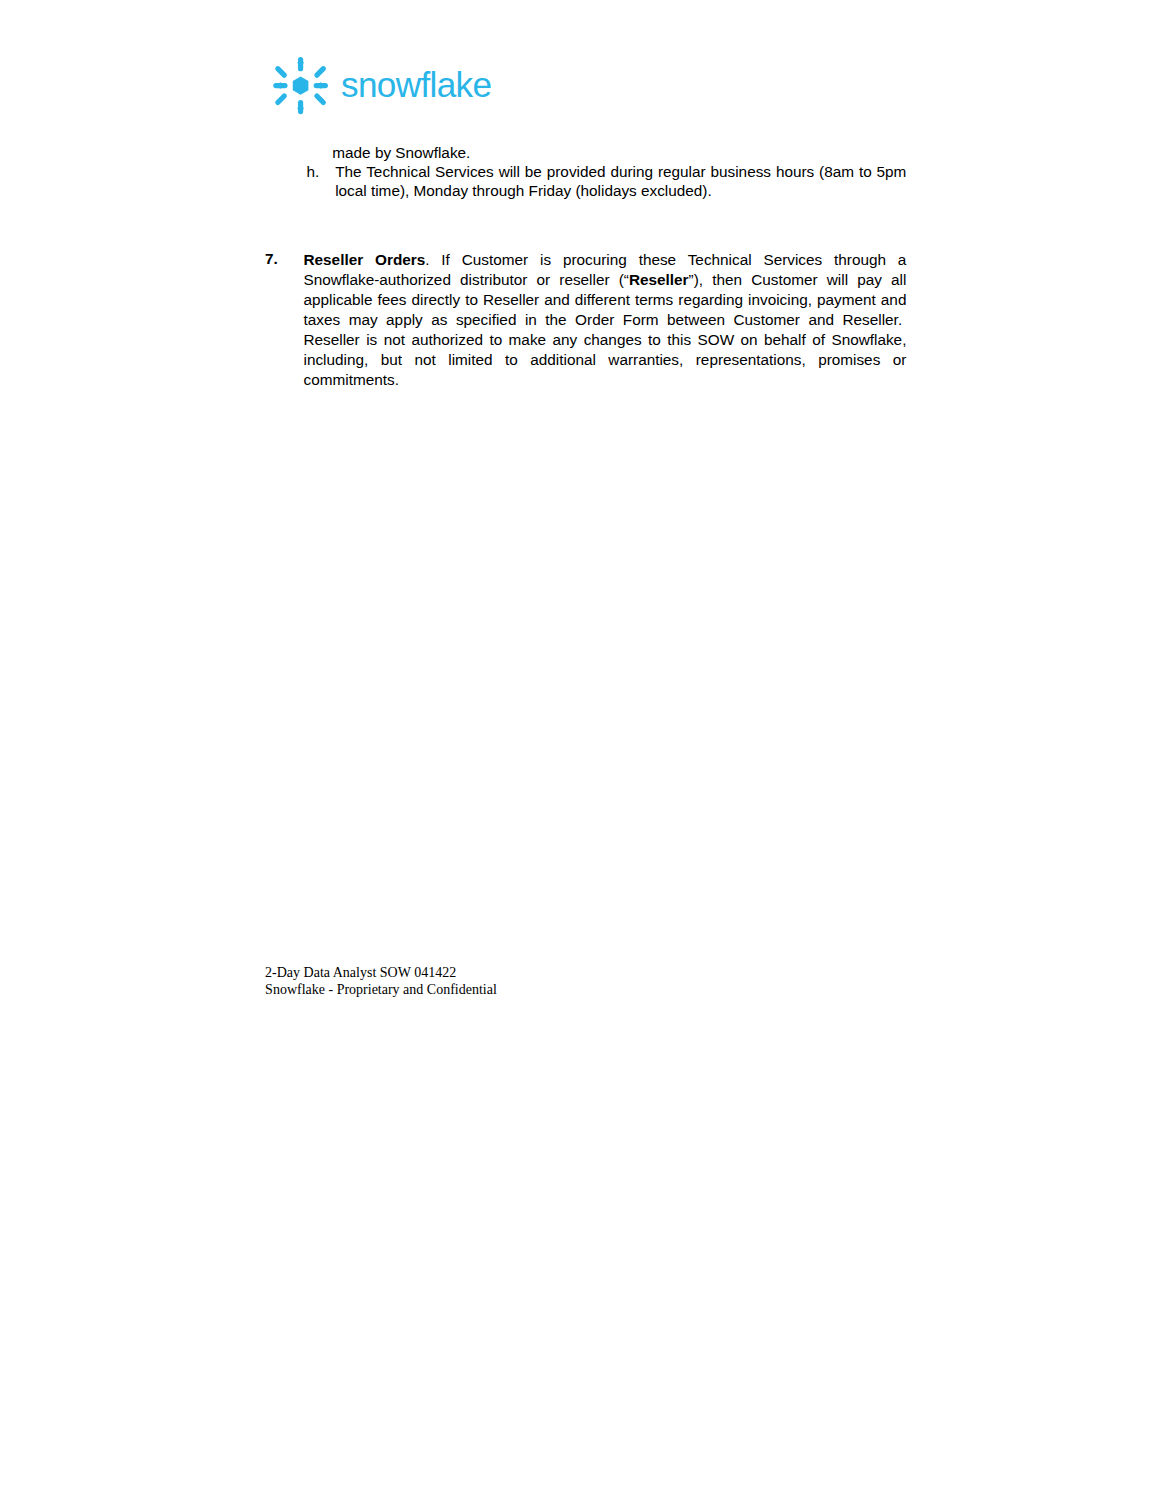snowflake
made by Snowflake.
h.
The Technical Services will be provided during regular business hours (8am to 5pm local time), Monday through Friday (holidays excluded).
7.
Reseller Orders. If Customer is procuring these Technical Services through a Snowflake-authorized distributor or reseller (“Reseller”), then Customer will pay all applicable fees directly to Reseller and different terms regarding invoicing, payment and taxes may apply as specified in the Order Form between Customer and Reseller. Reseller is not authorized to make any changes to this SOW on behalf of Snowflake, including, but not limited to additional warranties, representations, promises or commitments.
2-Day Data Analyst SOW 041422
Snowflake - Proprietary and Confidential